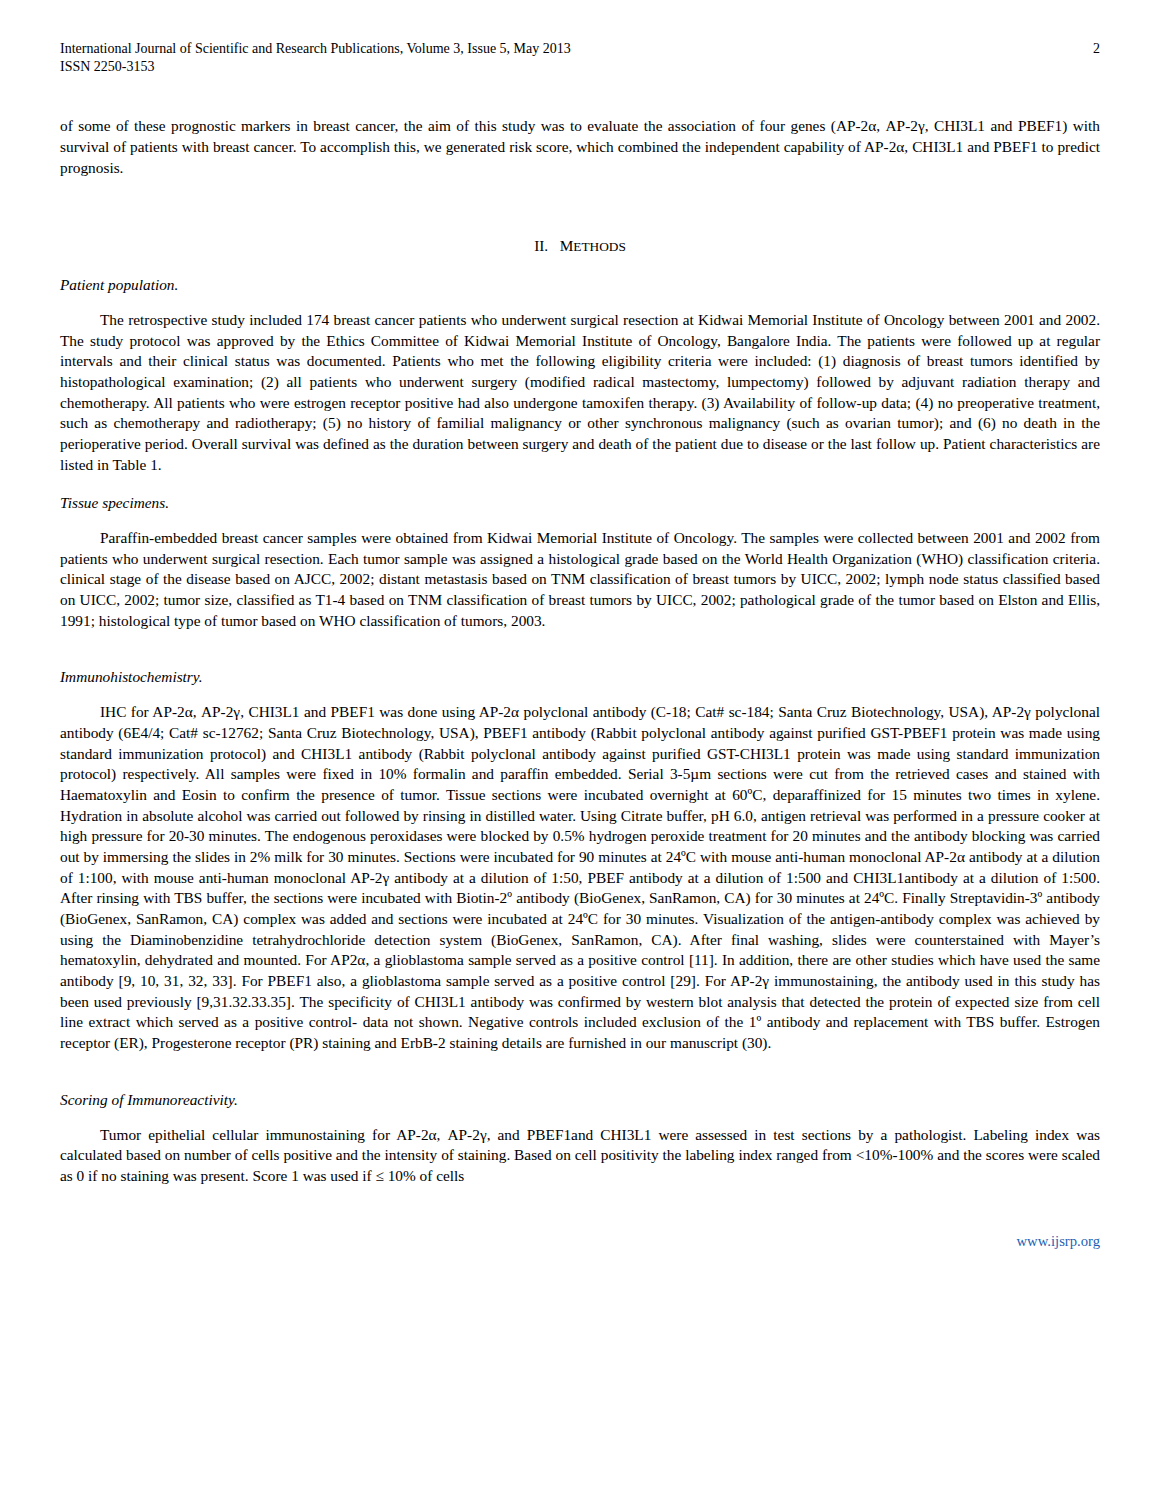International Journal of Scientific and Research Publications, Volume 3, Issue 5, May 2013
ISSN 2250-3153
2
of some of these prognostic markers in breast cancer, the aim of this study was to evaluate the association of four genes (AP-2α, AP-2γ, CHI3L1 and PBEF1) with survival of patients with breast cancer. To accomplish this, we generated risk score, which combined the independent capability of AP-2α, CHI3L1 and PBEF1 to predict prognosis.
II. METHODS
Patient population.
The retrospective study included 174 breast cancer patients who underwent surgical resection at Kidwai Memorial Institute of Oncology between 2001 and 2002. The study protocol was approved by the Ethics Committee of Kidwai Memorial Institute of Oncology, Bangalore India. The patients were followed up at regular intervals and their clinical status was documented. Patients who met the following eligibility criteria were included: (1) diagnosis of breast tumors identified by histopathological examination; (2) all patients who underwent surgery (modified radical mastectomy, lumpectomy) followed by adjuvant radiation therapy and chemotherapy. All patients who were estrogen receptor positive had also undergone tamoxifen therapy. (3) Availability of follow-up data; (4) no preoperative treatment, such as chemotherapy and radiotherapy; (5) no history of familial malignancy or other synchronous malignancy (such as ovarian tumor); and (6) no death in the perioperative period. Overall survival was defined as the duration between surgery and death of the patient due to disease or the last follow up. Patient characteristics are listed in Table 1.
Tissue specimens.
Paraffin-embedded breast cancer samples were obtained from Kidwai Memorial Institute of Oncology. The samples were collected between 2001 and 2002 from patients who underwent surgical resection. Each tumor sample was assigned a histological grade based on the World Health Organization (WHO) classification criteria. clinical stage of the disease based on AJCC, 2002; distant metastasis based on TNM classification of breast tumors by UICC, 2002; lymph node status classified based on UICC, 2002; tumor size, classified as T1-4 based on TNM classification of breast tumors by UICC, 2002; pathological grade of the tumor based on Elston and Ellis, 1991; histological type of tumor based on WHO classification of tumors, 2003.
Immunohistochemistry.
IHC for AP-2α, AP-2γ, CHI3L1 and PBEF1 was done using AP-2α polyclonal antibody (C-18; Cat# sc-184; Santa Cruz Biotechnology, USA), AP-2γ polyclonal antibody (6E4/4; Cat# sc-12762; Santa Cruz Biotechnology, USA), PBEF1 antibody (Rabbit polyclonal antibody against purified GST-PBEF1 protein was made using standard immunization protocol) and CHI3L1 antibody (Rabbit polyclonal antibody against purified GST-CHI3L1 protein was made using standard immunization protocol) respectively. All samples were fixed in 10% formalin and paraffin embedded. Serial 3-5µm sections were cut from the retrieved cases and stained with Haematoxylin and Eosin to confirm the presence of tumor. Tissue sections were incubated overnight at 60ºC, deparaffinized for 15 minutes two times in xylene. Hydration in absolute alcohol was carried out followed by rinsing in distilled water. Using Citrate buffer, pH 6.0, antigen retrieval was performed in a pressure cooker at high pressure for 20-30 minutes. The endogenous peroxidases were blocked by 0.5% hydrogen peroxide treatment for 20 minutes and the antibody blocking was carried out by immersing the slides in 2% milk for 30 minutes. Sections were incubated for 90 minutes at 24ºC with mouse anti-human monoclonal AP-2α antibody at a dilution of 1:100, with mouse anti-human monoclonal AP-2γ antibody at a dilution of 1:50, PBEF antibody at a dilution of 1:500 and CHI3L1antibody at a dilution of 1:500. After rinsing with TBS buffer, the sections were incubated with Biotin-2º antibody (BioGenex, SanRamon, CA) for 30 minutes at 24ºC. Finally Streptavidin-3º antibody (BioGenex, SanRamon, CA) complex was added and sections were incubated at 24ºC for 30 minutes. Visualization of the antigen-antibody complex was achieved by using the Diaminobenzidine tetrahydrochloride detection system (BioGenex, SanRamon, CA). After final washing, slides were counterstained with Mayer’s hematoxylin, dehydrated and mounted. For AP2α, a glioblastoma sample served as a positive control [11]. In addition, there are other studies which have used the same antibody [9, 10, 31, 32, 33]. For PBEF1 also, a glioblastoma sample served as a positive control [29]. For AP-2γ immunostaining, the antibody used in this study has been used previously [9,31.32.33.35]. The specificity of CHI3L1 antibody was confirmed by western blot analysis that detected the protein of expected size from cell line extract which served as a positive control- data not shown. Negative controls included exclusion of the 1º antibody and replacement with TBS buffer. Estrogen receptor (ER), Progesterone receptor (PR) staining and ErbB-2 staining details are furnished in our manuscript (30).
Scoring of Immunoreactivity.
Tumor epithelial cellular immunostaining for AP-2α, AP-2γ, and PBEF1and CHI3L1 were assessed in test sections by a pathologist. Labeling index was calculated based on number of cells positive and the intensity of staining. Based on cell positivity the labeling index ranged from <10%-100% and the scores were scaled as 0 if no staining was present. Score 1 was used if ≤ 10% of cells
www.ijsrp.org